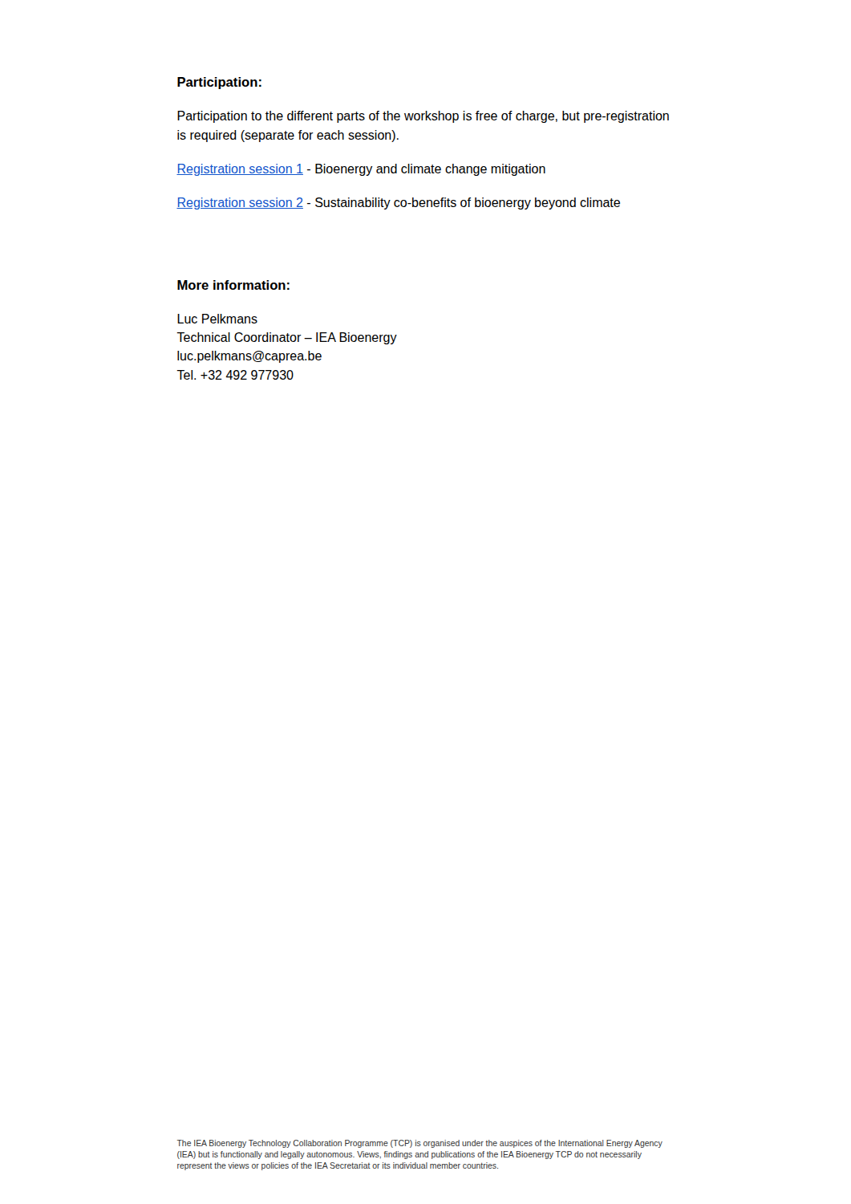Participation:
Participation to the different parts of the workshop is free of charge, but pre-registration is required (separate for each session).
Registration session 1 - Bioenergy and climate change mitigation
Registration session 2 - Sustainability co-benefits of bioenergy beyond climate
More information:
Luc Pelkmans
Technical Coordinator – IEA Bioenergy
luc.pelkmans@caprea.be
Tel. +32 492 977930
The IEA Bioenergy Technology Collaboration Programme (TCP) is organised under the auspices of the International Energy Agency (IEA) but is functionally and legally autonomous. Views, findings and publications of the IEA Bioenergy TCP do not necessarily represent the views or policies of the IEA Secretariat or its individual member countries.